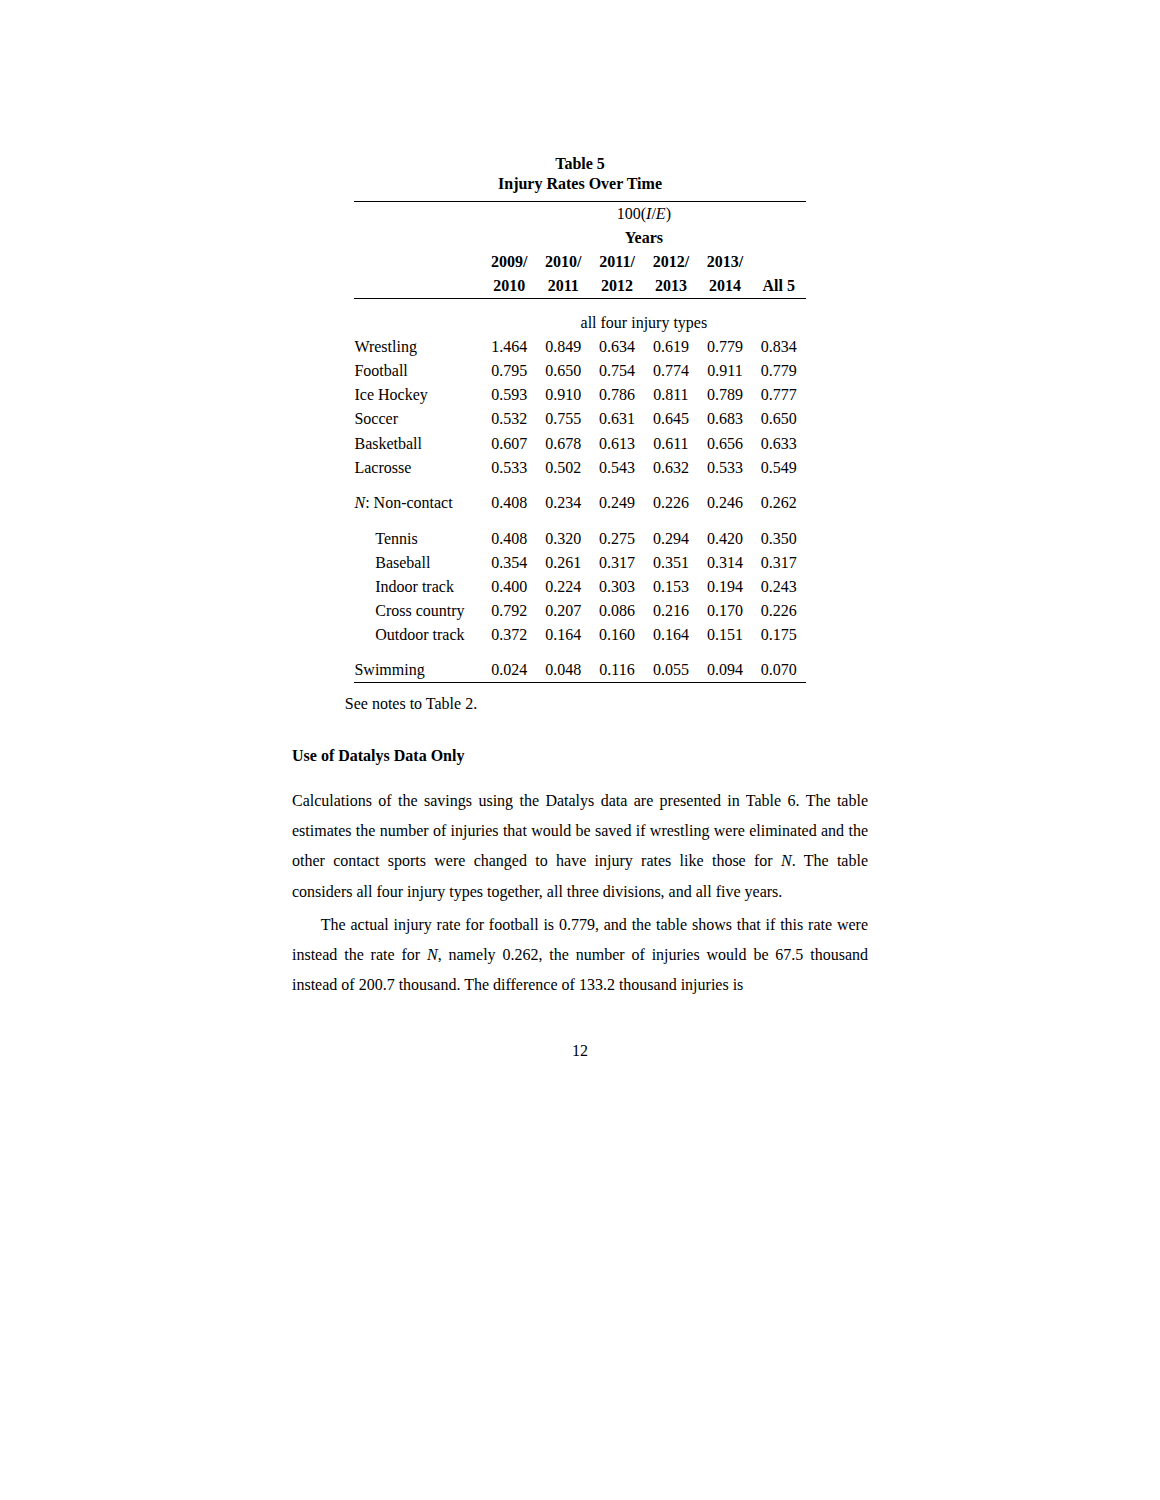Table 5 Injury Rates Over Time
| | 100( I / E ) |
| | Years |
| | 2009/ | 2010/ | 2011/ | 2012/ | 2013/ | |
| | 2010 | 2011 | 2012 | 2013 | 2014 | All 5 |
| | all four injury types |
| Wrestling | 1.464 | 0.849 | 0.634 | 0.619 | 0.779 | 0.834 |
| Football | 0.795 | 0.650 | 0.754 | 0.774 | 0.911 | 0.779 |
| Ice Hockey | 0.593 | 0.910 | 0.786 | 0.811 | 0.789 | 0.777 |
| Soccer | 0.532 | 0.755 | 0.631 | 0.645 | 0.683 | 0.650 |
| Basketball | 0.607 | 0.678 | 0.613 | 0.611 | 0.656 | 0.633 |
| Lacrosse | 0.533 | 0.502 | 0.543 | 0.632 | 0.533 | 0.549 |
| N : Non-contact | 0.408 | 0.234 | 0.249 | 0.226 | 0.246 | 0.262 |
| Tennis | 0.408 | 0.320 | 0.275 | 0.294 | 0.420 | 0.350 |
| Baseball | 0.354 | 0.261 | 0.317 | 0.351 | 0.314 | 0.317 |
| Indoor track | 0.400 | 0.224 | 0.303 | 0.153 | 0.194 | 0.243 |
| Cross country | 0.792 | 0.207 | 0.086 | 0.216 | 0.170 | 0.226 |
| Outdoor track | 0.372 | 0.164 | 0.160 | 0.164 | 0.151 | 0.175 |
| Swimming | 0.024 | 0.048 | 0.116 | 0.055 | 0.094 | 0.070 |
See notes to Table 2.
Use of Datalys Data Only
Calculations of the savings using the Datalys data are presented in Table 6. The table estimates the number of injuries that would be saved if wrestling were eliminated and the other contact sports were changed to have injury rates like those for N. The table considers all four injury types together, all three divisions, and all five years.
The actual injury rate for football is 0.779, and the table shows that if this rate were instead the rate for N, namely 0.262, the number of injuries would be 67.5 thousand instead of 200.7 thousand. The difference of 133.2 thousand injuries is
12